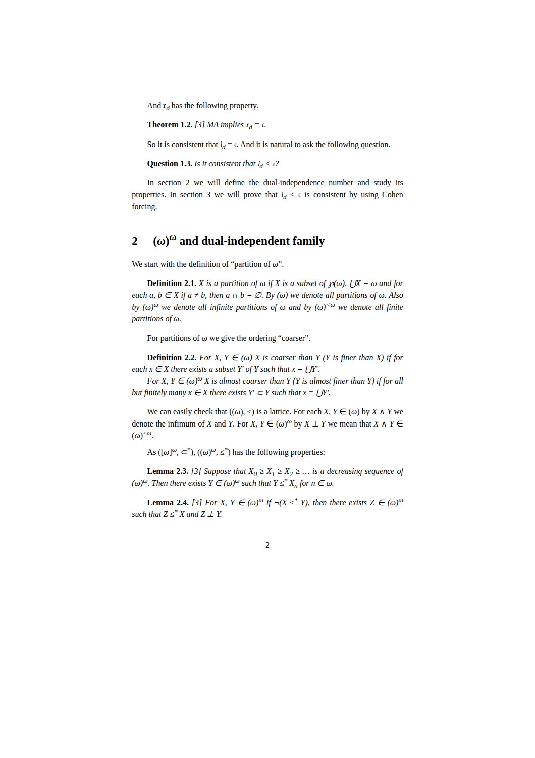And 𝔯d has the following property.
Theorem 1.2. [3] MA implies 𝔯d = 𝔠.
So it is consistent that 𝔦d = 𝔠. And it is natural to ask the following question.
Question 1.3. Is it consistent that 𝔦d < 𝔠?
In section 2 we will define the dual-independence number and study its properties. In section 3 we will prove that 𝔦d < 𝔠 is consistent by using Cohen forcing.
2 (ω)ω and dual-independent family
We start with the definition of “partition of ω”.
Definition 2.1. X is a partition of ω if X is a subset of ℘(ω), ⋃X = ω and for each a, b ∈ X if a ≠ b, then a ∩ b = ∅. By (ω) we denote all partitions of ω. Also by (ω)ω we denote all infinite partitions of ω and by (ω)<ω we denote all finite partitions of ω.
For partitions of ω we give the ordering “coarser”.
Definition 2.2. For X, Y ∈ (ω) X is coarser than Y (Y is finer than X) if for each x ∈ X there exists a subset Y′ of Y such that x = ⋃Y′.
For X, Y ∈ (ω)ω X is almost coarser than Y (Y is almost finer than Y) if for all but finitely many x ∈ X there exists Y′ ⊂ Y such that x = ⋃Y′.
We can easily check that ((ω), ≤) is a lattice. For each X, Y ∈ (ω) by X ∧ Y we denote the infimum of X and Y. For X, Y ∈ (ω)ω by X ⊥ Y we mean that X ∧ Y ∈ (ω)<ω.
As ([ω]ω, ⊂*), ((ω)ω, ≤*) has the following properties:
Lemma 2.3. [3] Suppose that X0 ≥ X1 ≥ X2 ≥ … is a decreasing sequence of (ω)ω. Then there exists Y ∈ (ω)ω such that Y ≤* Xn for n ∈ ω.
Lemma 2.4. [3] For X, Y ∈ (ω)ω if ¬(X ≤* Y), then there exists Z ∈ (ω)ω such that Z ≤* X and Z ⊥ Y.
2